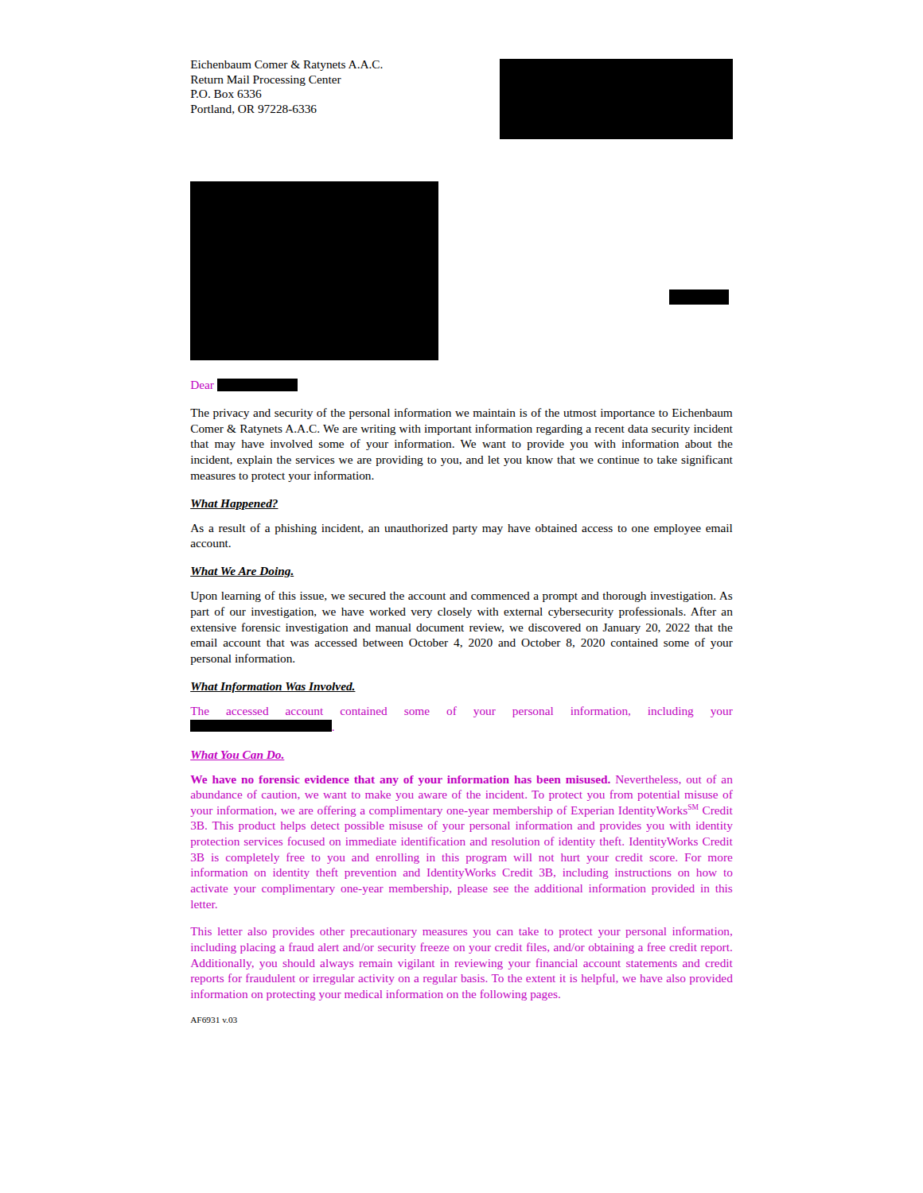Eichenbaum Comer & Ratynets A.A.C.
Return Mail Processing Center
P.O. Box 6336
Portland, OR 97228-6336
Dear
The privacy and security of the personal information we maintain is of the utmost importance to Eichenbaum Comer & Ratynets A.A.C. We are writing with important information regarding a recent data security incident that may have involved some of your information. We want to provide you with information about the incident, explain the services we are providing to you, and let you know that we continue to take significant measures to protect your information.
What Happened?
As a result of a phishing incident, an unauthorized party may have obtained access to one employee email account.
What We Are Doing.
Upon learning of this issue, we secured the account and commenced a prompt and thorough investigation. As part of our investigation, we have worked very closely with external cybersecurity professionals. After an extensive forensic investigation and manual document review, we discovered on January 20, 2022 that the email account that was accessed between October 4, 2020 and October 8, 2020 contained some of your personal information.
What Information Was Involved.
The accessed account contained some of your personal information, including your .
What You Can Do.
We have no forensic evidence that any of your information has been misused. Nevertheless, out of an abundance of caution, we want to make you aware of the incident. To protect you from potential misuse of your information, we are offering a complimentary one-year membership of Experian IdentityWorksSM Credit 3B. This product helps detect possible misuse of your personal information and provides you with identity protection services focused on immediate identification and resolution of identity theft. IdentityWorks Credit 3B is completely free to you and enrolling in this program will not hurt your credit score. For more information on identity theft prevention and IdentityWorks Credit 3B, including instructions on how to activate your complimentary one-year membership, please see the additional information provided in this letter.
This letter also provides other precautionary measures you can take to protect your personal information, including placing a fraud alert and/or security freeze on your credit files, and/or obtaining a free credit report. Additionally, you should always remain vigilant in reviewing your financial account statements and credit reports for fraudulent or irregular activity on a regular basis. To the extent it is helpful, we have also provided information on protecting your medical information on the following pages.
AF6931 v.03